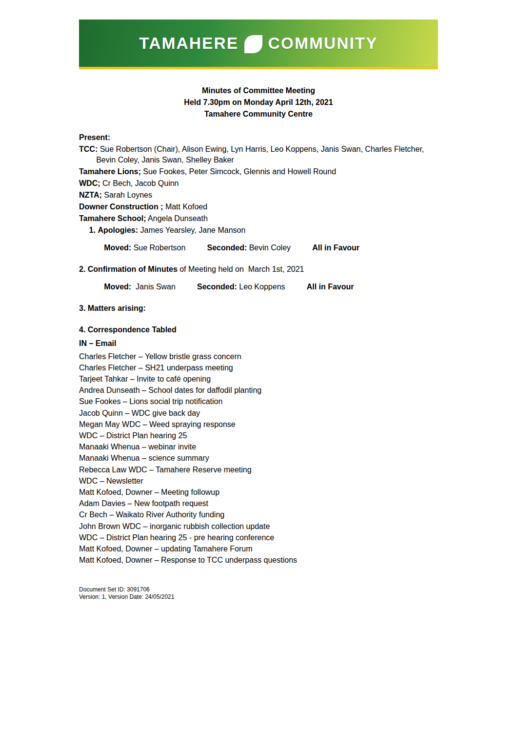TAMAHERE COMMUNITY
Minutes of Committee Meeting
Held 7.30pm on Monday April 12th, 2021
Tamahere Community Centre
Present:
TCC: Sue Robertson (Chair), Alison Ewing, Lyn Harris, Leo Koppens, Janis Swan, Charles Fletcher, Bevin Coley, Janis Swan, Shelley Baker
Tamahere Lions; Sue Fookes, Peter Simcock, Glennis and Howell Round
WDC; Cr Bech, Jacob Quinn
NZTA; Sarah Loynes
Downer Construction ; Matt Kofoed
Tamahere School; Angela Dunseath
Apologies: James Yearsley, Jane Manson
Moved: Sue Robertson Seconded: Bevin Coley All in Favour
2. Confirmation of Minutes of Meeting held on March 1st, 2021
Moved: Janis Swan Seconded: Leo Koppens All in Favour
3. Matters arising:
4. Correspondence Tabled
IN – Email
Charles Fletcher – Yellow bristle grass concern
Charles Fletcher – SH21 underpass meeting
Tarjeet Tahkar – Invite to café opening
Andrea Dunseath – School dates for daffodil planting
Sue Fookes – Lions social trip notification
Jacob Quinn – WDC give back day
Megan May WDC – Weed spraying response
WDC – District Plan hearing 25
Manaaki Whenua – webinar invite
Manaaki Whenua – science summary
Rebecca Law WDC – Tamahere Reserve meeting
WDC – Newsletter
Matt Kofoed, Downer – Meeting followup
Adam Davies – New footpath request
Cr Bech – Waikato River Authority funding
John Brown WDC – inorganic rubbish collection update
WDC – District Plan hearing 25 - pre hearing conference
Matt Kofoed, Downer – updating Tamahere Forum
Matt Kofoed, Downer – Response to TCC underpass questions
Document Set ID: 3091706
Version: 1, Version Date: 24/05/2021